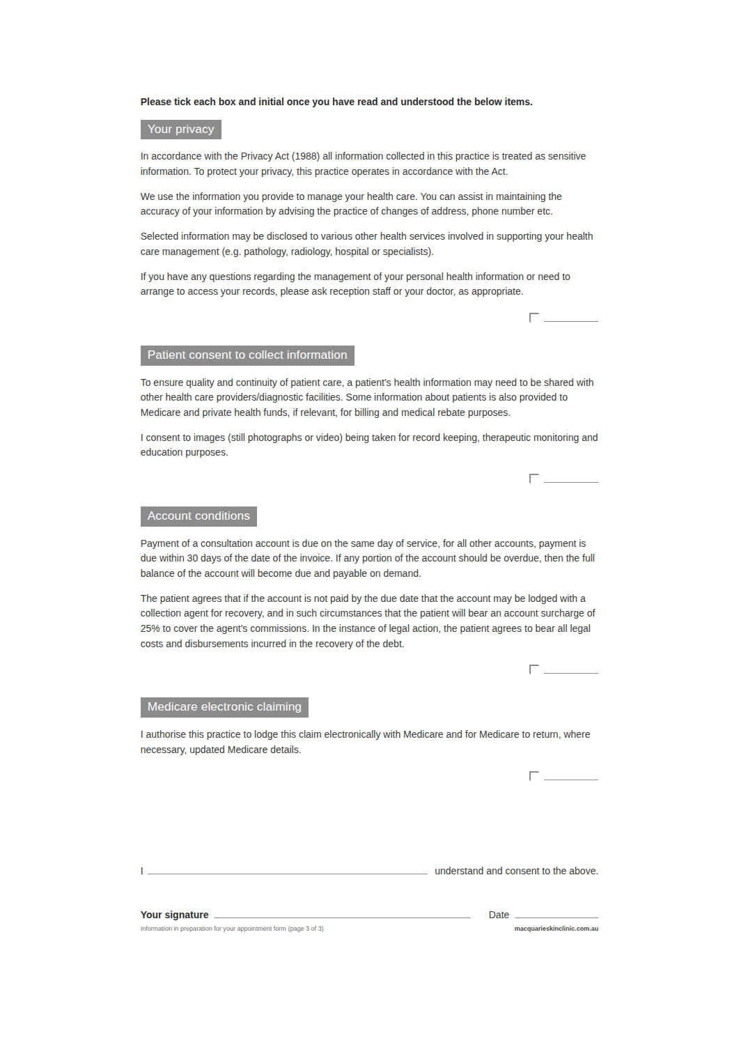Please tick each box and initial once you have read and understood the below items.
Your privacy
In accordance with the Privacy Act (1988) all information collected in this practice is treated as sensitive information. To protect your privacy, this practice operates in accordance with the Act.
We use the information you provide to manage your health care. You can assist in maintaining the accuracy of your information by advising the practice of changes of address, phone number etc.
Selected information may be disclosed to various other health services involved in supporting your health care management (e.g. pathology, radiology, hospital or specialists).
If you have any questions regarding the management of your personal health information or need to arrange to access your records, please ask reception staff or your doctor, as appropriate.
Patient consent to collect information
To ensure quality and continuity of patient care, a patient's health information may need to be shared with other health care providers/diagnostic facilities. Some information about patients is also provided to Medicare and private health funds, if relevant, for billing and medical rebate purposes.
I consent to images (still photographs or video) being taken for record keeping, therapeutic monitoring and education purposes.
Account conditions
Payment of a consultation account is due on the same day of service, for all other accounts, payment is due within 30 days of the date of the invoice. If any portion of the account should be overdue, then the full balance of the account will become due and payable on demand.
The patient agrees that if the account is not paid by the due date that the account may be lodged with a collection agent for recovery, and in such circumstances that the patient will bear an account surcharge of 25% to cover the agent's commissions. In the instance of legal action, the patient agrees to bear all legal costs and disbursements incurred in the recovery of the debt.
Medicare electronic claiming
I authorise this practice to lodge this claim electronically with Medicare and for Medicare to return, where necessary, updated Medicare details.
I understand and consent to the above.
Your signature Date
Information in preparation for your appointment form (page 3 of 3) macquarieskinclinic.com.au